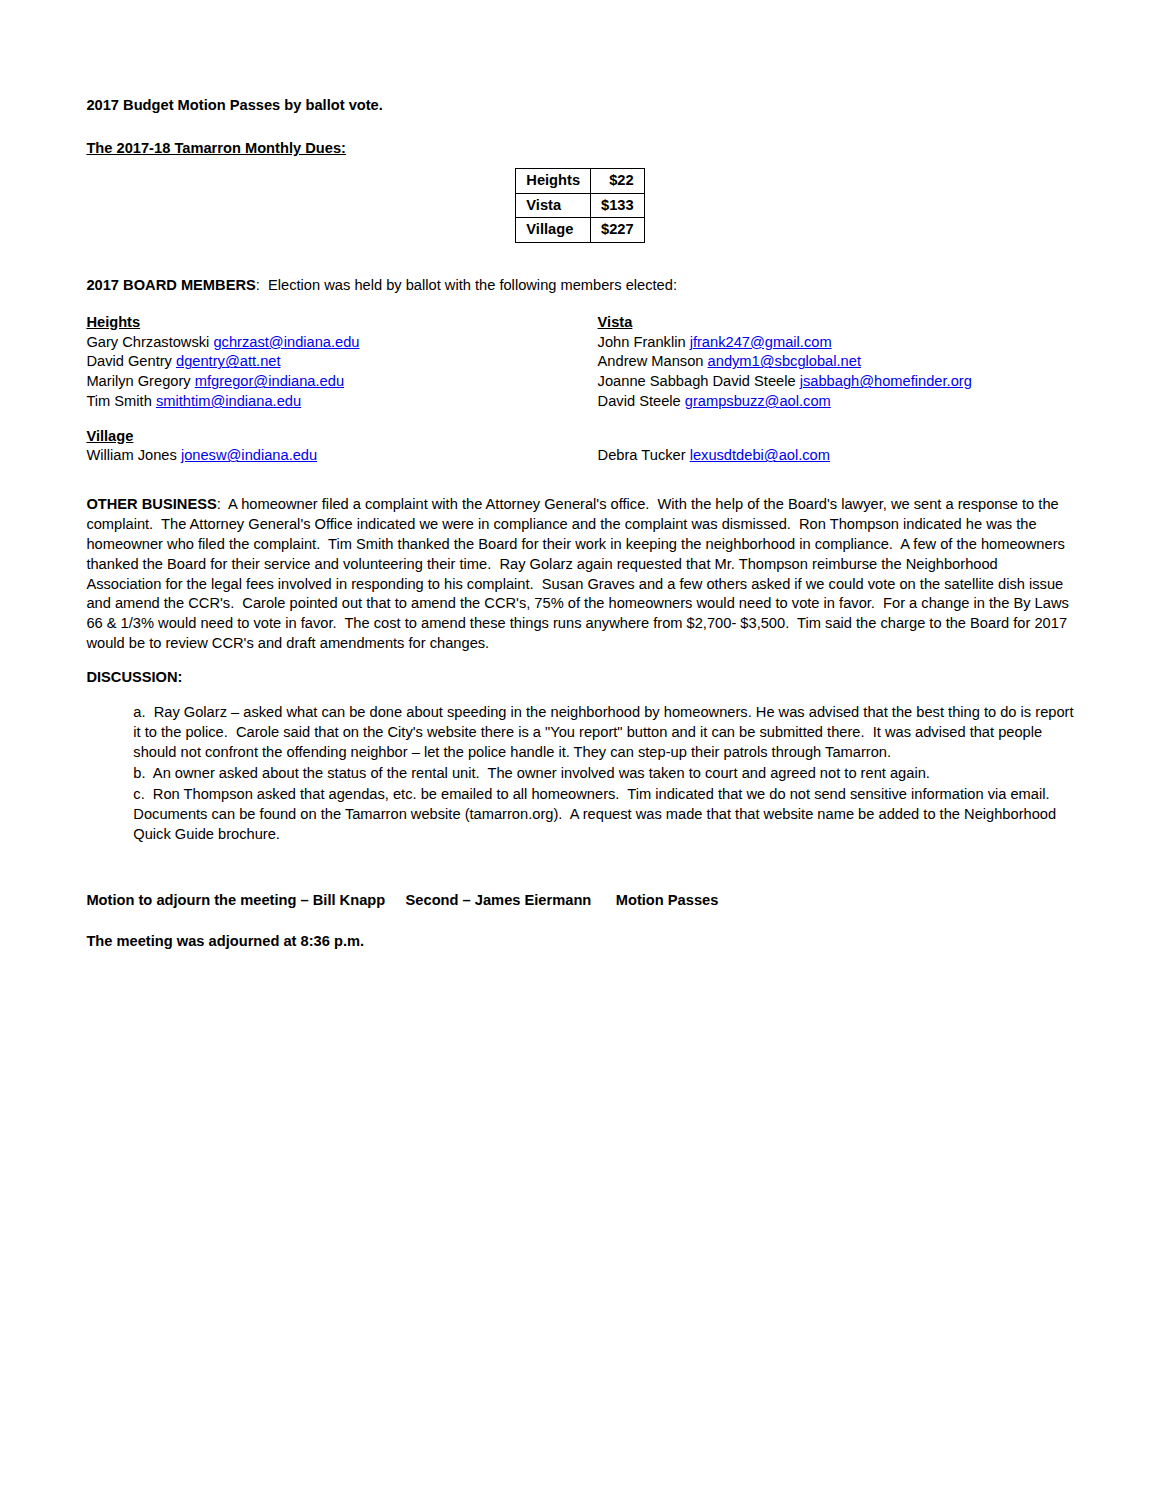2017 Budget Motion Passes by ballot vote.
The 2017-18 Tamarron Monthly Dues:
| Heights | $22 |
| Vista | $133 |
| Village | $227 |
2017 BOARD MEMBERS: Election was held by ballot with the following members elected:
| Heights Gary Chrzastowski gchrzast@indiana.edu David Gentry dgentry@att.net Marilyn Gregory mfgregor@indiana.edu Tim Smith smithtim@indiana.edu | Vista John Franklin jfrank247@gmail.com Andrew Manson andym1@sbcglobal.net Joanne Sabbagh David Steele jsabbagh@homefinder.org David Steele grampsbuzz@aol.com |
| Village William Jones jonesw@indiana.edu | Debra Tucker lexusdtdebi@aol.com |
OTHER BUSINESS: A homeowner filed a complaint with the Attorney General's office. With the help of the Board's lawyer, we sent a response to the complaint. The Attorney General's Office indicated we were in compliance and the complaint was dismissed. Ron Thompson indicated he was the homeowner who filed the complaint. Tim Smith thanked the Board for their work in keeping the neighborhood in compliance. A few of the homeowners thanked the Board for their service and volunteering their time. Ray Golarz again requested that Mr. Thompson reimburse the Neighborhood Association for the legal fees involved in responding to his complaint. Susan Graves and a few others asked if we could vote on the satellite dish issue and amend the CCR's. Carole pointed out that to amend the CCR's, 75% of the homeowners would need to vote in favor. For a change in the By Laws 66 & 1/3% would need to vote in favor. The cost to amend these things runs anywhere from $2,700- $3,500. Tim said the charge to the Board for 2017 would be to review CCR's and draft amendments for changes.
DISCUSSION:
a. Ray Golarz – asked what can be done about speeding in the neighborhood by homeowners. He was advised that the best thing to do is report it to the police. Carole said that on the City's website there is a "You report" button and it can be submitted there. It was advised that people should not confront the offending neighbor – let the police handle it. They can step-up their patrols through Tamarron.
b. An owner asked about the status of the rental unit. The owner involved was taken to court and agreed not to rent again.
c. Ron Thompson asked that agendas, etc. be emailed to all homeowners. Tim indicated that we do not send sensitive information via email. Documents can be found on the Tamarron website (tamarron.org). A request was made that that website name be added to the Neighborhood Quick Guide brochure.
Motion to adjourn the meeting – Bill Knapp Second – James Eiermann Motion Passes
The meeting was adjourned at 8:36 p.m.